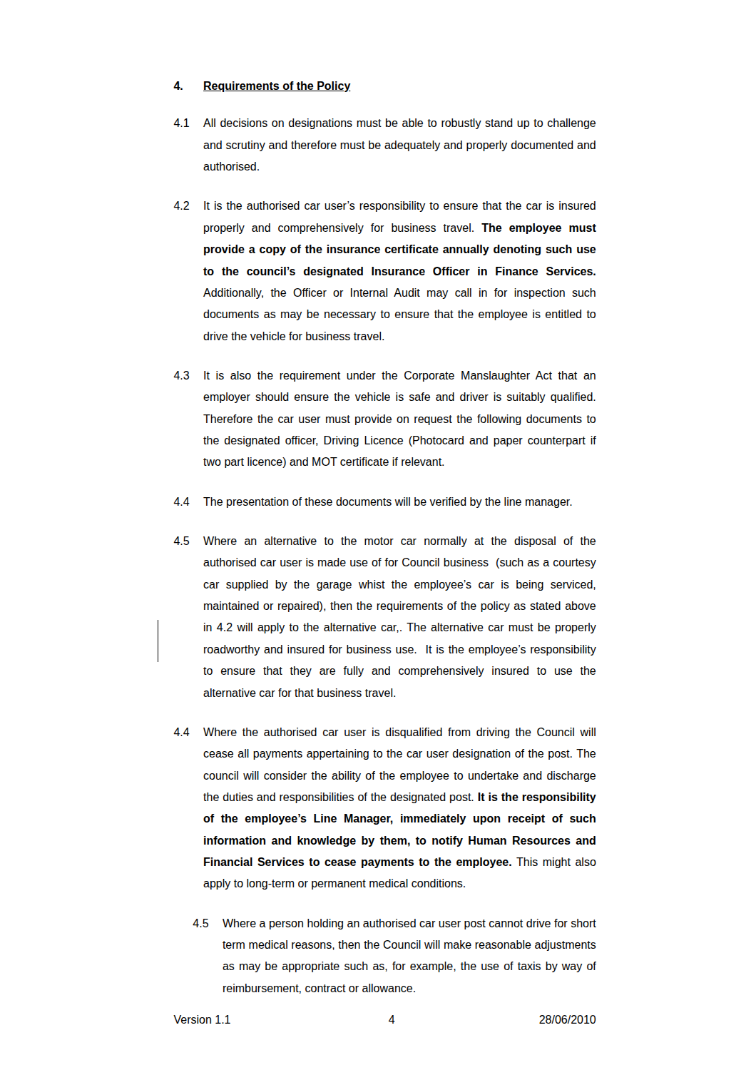4. Requirements of the Policy
4.1
All decisions on designations must be able to robustly stand up to challenge and scrutiny and therefore must be adequately and properly documented and authorised.
4.2
It is the authorised car user’s responsibility to ensure that the car is insured properly and comprehensively for business travel. The employee must provide a copy of the insurance certificate annually denoting such use to the council’s designated Insurance Officer in Finance Services. Additionally, the Officer or Internal Audit may call in for inspection such documents as may be necessary to ensure that the employee is entitled to drive the vehicle for business travel.
4.3
It is also the requirement under the Corporate Manslaughter Act that an employer should ensure the vehicle is safe and driver is suitably qualified. Therefore the car user must provide on request the following documents to the designated officer, Driving Licence (Photocard and paper counterpart if two part licence) and MOT certificate if relevant.
4.4
The presentation of these documents will be verified by the line manager.
4.5
Where an alternative to the motor car normally at the disposal of the authorised car user is made use of for Council business (such as a courtesy car supplied by the garage whist the employee’s car is being serviced, maintained or repaired), then the requirements of the policy as stated above in 4.2 will apply to the alternative car,. The alternative car must be properly roadworthy and insured for business use. It is the employee’s responsibility to ensure that they are fully and comprehensively insured to use the alternative car for that business travel.
4.4
Where the authorised car user is disqualified from driving the Council will cease all payments appertaining to the car user designation of the post. The council will consider the ability of the employee to undertake and discharge the duties and responsibilities of the designated post. It is the responsibility of the employee’s Line Manager, immediately upon receipt of such information and knowledge by them, to notify Human Resources and Financial Services to cease payments to the employee. This might also apply to long-term or permanent medical conditions.
4.5
Where a person holding an authorised car user post cannot drive for short term medical reasons, then the Council will make reasonable adjustments as may be appropriate such as, for example, the use of taxis by way of reimbursement, contract or allowance.
Version 1.1
4
28/06/2010